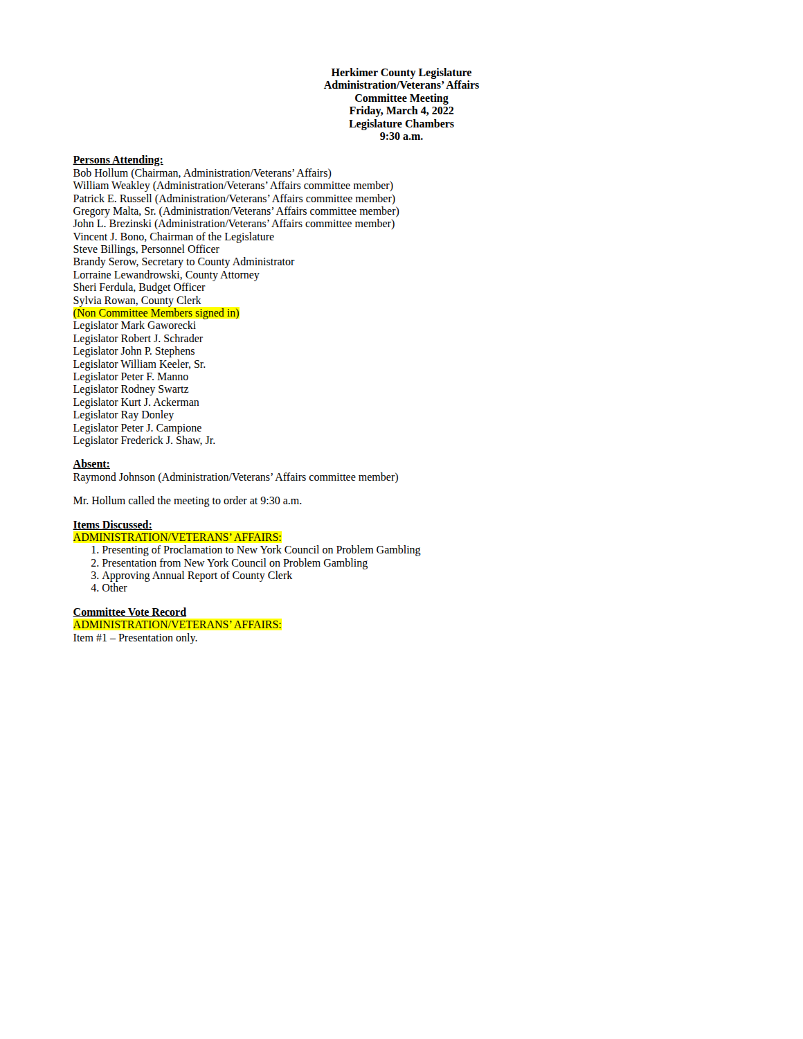Herkimer County Legislature
Administration/Veterans’ Affairs
Committee Meeting
Friday, March 4, 2022
Legislature Chambers
9:30 a.m.
Persons Attending:
Bob Hollum (Chairman, Administration/Veterans’ Affairs)
William Weakley (Administration/Veterans’ Affairs committee member)
Patrick E. Russell (Administration/Veterans’ Affairs committee member)
Gregory Malta, Sr. (Administration/Veterans’ Affairs committee member)
John L. Brezinski (Administration/Veterans’ Affairs committee member)
Vincent J. Bono, Chairman of the Legislature
Steve Billings, Personnel Officer
Brandy Serow, Secretary to County Administrator
Lorraine Lewandrowski, County Attorney
Sheri Ferdula, Budget Officer
Sylvia Rowan, County Clerk
(Non Committee Members signed in)
Legislator Mark Gaworecki
Legislator Robert J. Schrader
Legislator John P. Stephens
Legislator William Keeler, Sr.
Legislator Peter F. Manno
Legislator Rodney Swartz
Legislator Kurt J. Ackerman
Legislator Ray Donley
Legislator Peter J. Campione
Legislator Frederick J. Shaw, Jr.
Absent:
Raymond Johnson (Administration/Veterans’ Affairs committee member)
Mr. Hollum called the meeting to order at 9:30 a.m.
Items Discussed:
ADMINISTRATION/VETERANS’ AFFAIRS:
Presenting of Proclamation to New York Council on Problem Gambling
Presentation from New York Council on Problem Gambling
Approving Annual Report of County Clerk
Other
Committee Vote Record
ADMINISTRATION/VETERANS’ AFFAIRS:
Item #1 – Presentation only.